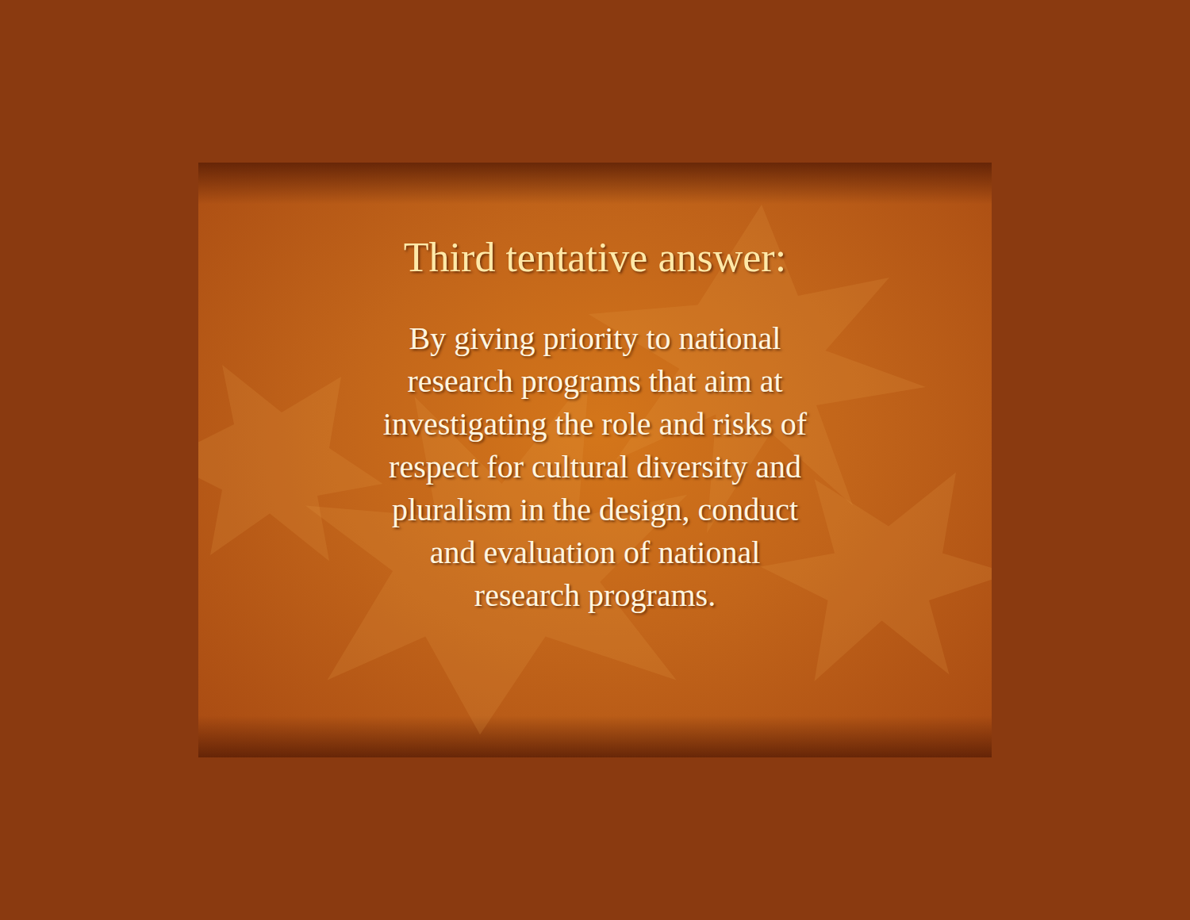Third tentative answer:
By giving priority to national research programs that aim at investigating the role and risks of respect for cultural diversity and pluralism in the design, conduct and evaluation of national research programs.